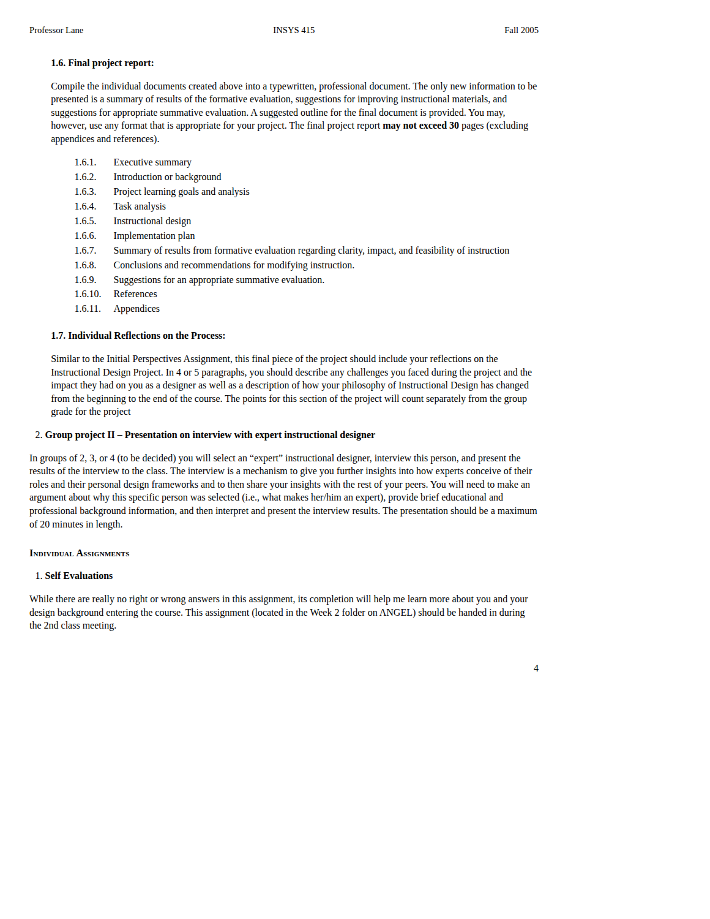Professor Lane
INSYS 415
Fall 2005
1.6. Final project report:
Compile the individual documents created above into a typewritten, professional document. The only new information to be presented is a summary of results of the formative evaluation, suggestions for improving instructional materials, and suggestions for appropriate summative evaluation. A suggested outline for the final document is provided. You may, however, use any format that is appropriate for your project. The final project report may not exceed 30 pages (excluding appendices and references).
1.6.1. Executive summary
1.6.2. Introduction or background
1.6.3. Project learning goals and analysis
1.6.4. Task analysis
1.6.5. Instructional design
1.6.6. Implementation plan
1.6.7. Summary of results from formative evaluation regarding clarity, impact, and feasibility of instruction
1.6.8. Conclusions and recommendations for modifying instruction.
1.6.9. Suggestions for an appropriate summative evaluation.
1.6.10. References
1.6.11. Appendices
1.7. Individual Reflections on the Process:
Similar to the Initial Perspectives Assignment, this final piece of the project should include your reflections on the Instructional Design Project. In 4 or 5 paragraphs, you should describe any challenges you faced during the project and the impact they had on you as a designer as well as a description of how your philosophy of Instructional Design has changed from the beginning to the end of the course. The points for this section of the project will count separately from the group grade for the project
Group project II – Presentation on interview with expert instructional designer
In groups of 2, 3, or 4 (to be decided) you will select an “expert” instructional designer, interview this person, and present the results of the interview to the class. The interview is a mechanism to give you further insights into how experts conceive of their roles and their personal design frameworks and to then share your insights with the rest of your peers. You will need to make an argument about why this specific person was selected (i.e., what makes her/him an expert), provide brief educational and professional background information, and then interpret and present the interview results. The presentation should be a maximum of 20 minutes in length.
Individual Assignments
Self Evaluations
While there are really no right or wrong answers in this assignment, its completion will help me learn more about you and your design background entering the course. This assignment (located in the Week 2 folder on ANGEL) should be handed in during the 2nd class meeting.
4